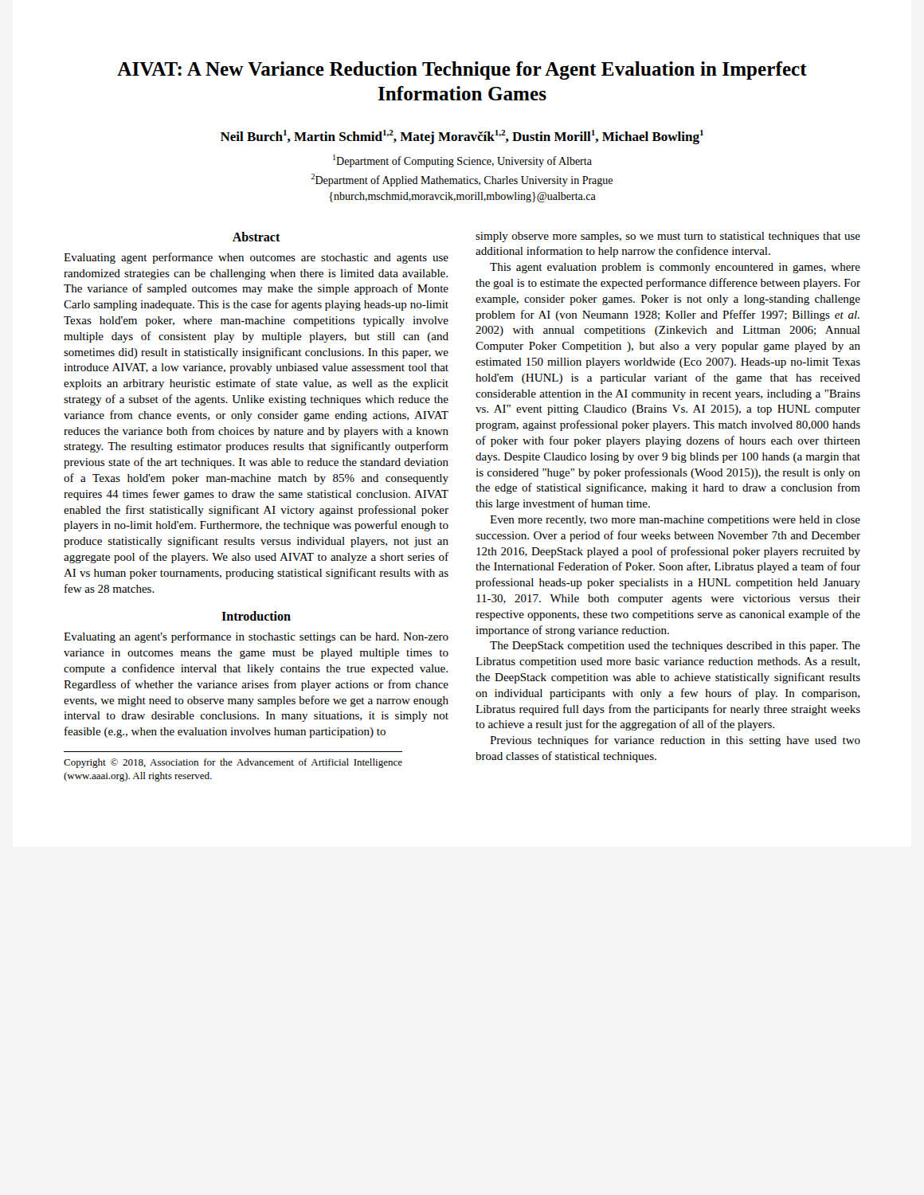AIVAT: A New Variance Reduction Technique for Agent Evaluation in Imperfect
Information Games
Neil Burch1, Martin Schmid1,2, Matej Moravčík1,2, Dustin Morill1, Michael Bowling1
1Department of Computing Science, University of Alberta
2Department of Applied Mathematics, Charles University in Prague
{nburch,mschmid,moravcik,morill,mbowling}@ualberta.ca
Abstract
Evaluating agent performance when outcomes are stochastic and agents use randomized strategies can be challenging when there is limited data available. The variance of sampled outcomes may make the simple approach of Monte Carlo sampling inadequate. This is the case for agents playing heads-up no-limit Texas hold'em poker, where man-machine competitions typically involve multiple days of consistent play by multiple players, but still can (and sometimes did) result in statistically insignificant conclusions. In this paper, we introduce AIVAT, a low variance, provably unbiased value assessment tool that exploits an arbitrary heuristic estimate of state value, as well as the explicit strategy of a subset of the agents. Unlike existing techniques which reduce the variance from chance events, or only consider game ending actions, AIVAT reduces the variance both from choices by nature and by players with a known strategy. The resulting estimator produces results that significantly outperform previous state of the art techniques. It was able to reduce the standard deviation of a Texas hold'em poker man-machine match by 85% and consequently requires 44 times fewer games to draw the same statistical conclusion. AIVAT enabled the first statistically significant AI victory against professional poker players in no-limit hold'em. Furthermore, the technique was powerful enough to produce statistically significant results versus individual players, not just an aggregate pool of the players. We also used AIVAT to analyze a short series of AI vs human poker tournaments, producing statistical significant results with as few as 28 matches.
Introduction
Evaluating an agent's performance in stochastic settings can be hard. Non-zero variance in outcomes means the game must be played multiple times to compute a confidence interval that likely contains the true expected value. Regardless of whether the variance arises from player actions or from chance events, we might need to observe many samples before we get a narrow enough interval to draw desirable conclusions. In many situations, it is simply not feasible (e.g., when the evaluation involves human participation) to
Copyright © 2018, Association for the Advancement of Artificial Intelligence (www.aaai.org). All rights reserved.
simply observe more samples, so we must turn to statistical techniques that use additional information to help narrow the confidence interval.
This agent evaluation problem is commonly encountered in games, where the goal is to estimate the expected performance difference between players. For example, consider poker games. Poker is not only a long-standing challenge problem for AI (von Neumann 1928; Koller and Pfeffer 1997; Billings et al. 2002) with annual competitions (Zinkevich and Littman 2006; Annual Computer Poker Competition ), but also a very popular game played by an estimated 150 million players worldwide (Eco 2007). Heads-up no-limit Texas hold'em (HUNL) is a particular variant of the game that has received considerable attention in the AI community in recent years, including a "Brains vs. AI" event pitting Claudico (Brains Vs. AI 2015), a top HUNL computer program, against professional poker players. This match involved 80,000 hands of poker with four poker players playing dozens of hours each over thirteen days. Despite Claudico losing by over 9 big blinds per 100 hands (a margin that is considered "huge" by poker professionals (Wood 2015)), the result is only on the edge of statistical significance, making it hard to draw a conclusion from this large investment of human time.
Even more recently, two more man-machine competitions were held in close succession. Over a period of four weeks between November 7th and December 12th 2016, DeepStack played a pool of professional poker players recruited by the International Federation of Poker. Soon after, Libratus played a team of four professional heads-up poker specialists in a HUNL competition held January 11-30, 2017. While both computer agents were victorious versus their respective opponents, these two competitions serve as canonical example of the importance of strong variance reduction.
The DeepStack competition used the techniques described in this paper. The Libratus competition used more basic variance reduction methods. As a result, the DeepStack competition was able to achieve statistically significant results on individual participants with only a few hours of play. In comparison, Libratus required full days from the participants for nearly three straight weeks to achieve a result just for the aggregation of all of the players.
Previous techniques for variance reduction in this setting have used two broad classes of statistical techniques.